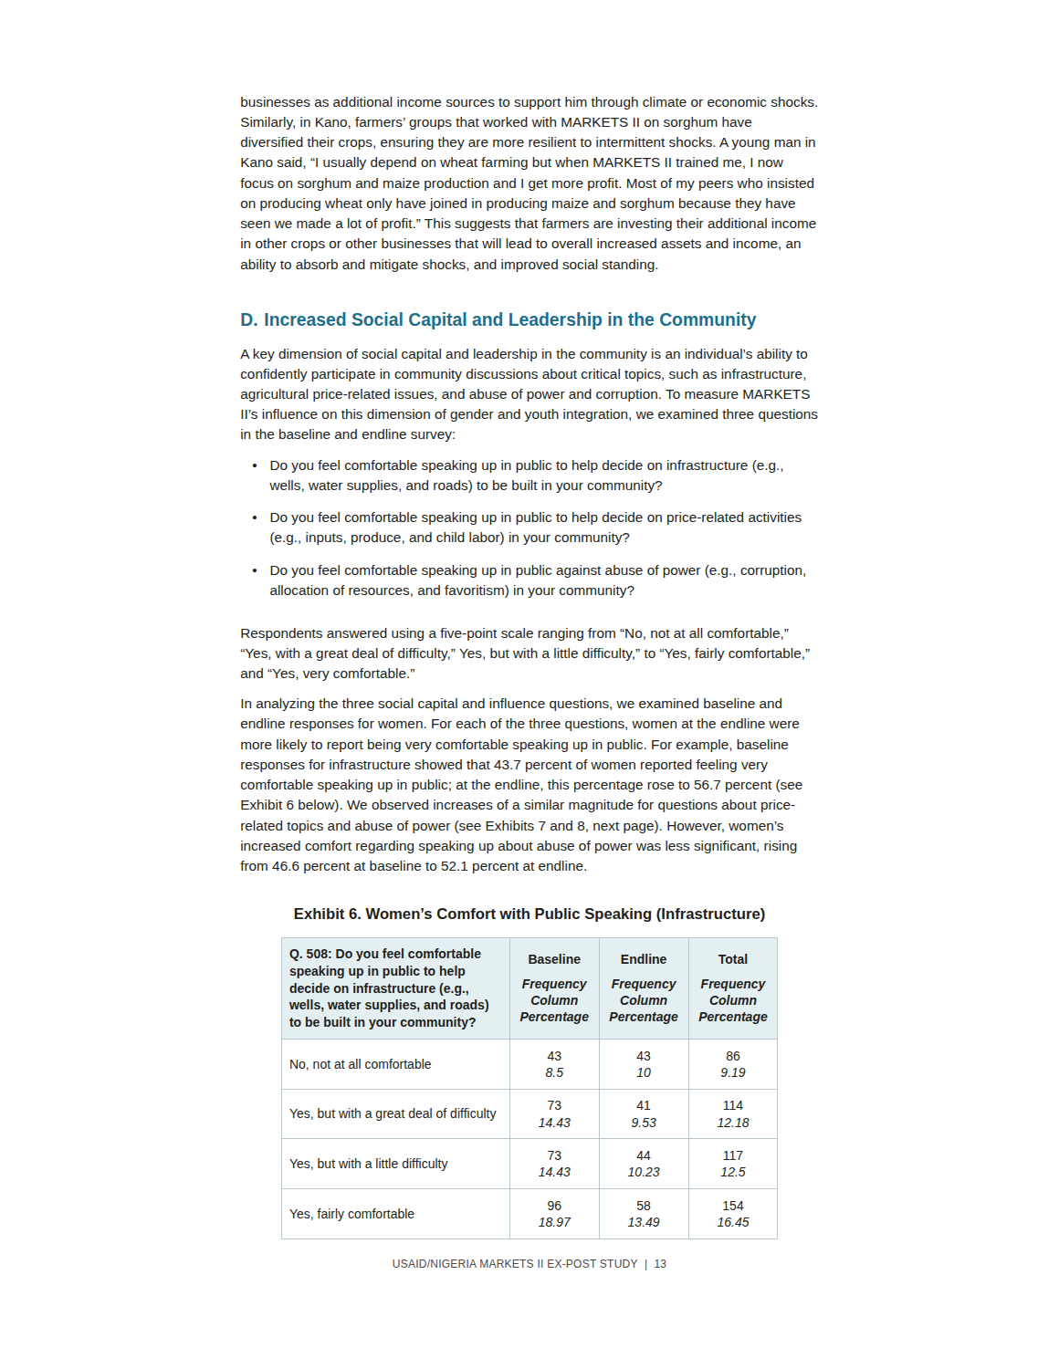businesses as additional income sources to support him through climate or economic shocks. Similarly, in Kano, farmers’ groups that worked with MARKETS II on sorghum have diversified their crops, ensuring they are more resilient to intermittent shocks. A young man in Kano said, “I usually depend on wheat farming but when MARKETS II trained me, I now focus on sorghum and maize production and I get more profit. Most of my peers who insisted on producing wheat only have joined in producing maize and sorghum because they have seen we made a lot of profit.” This suggests that farmers are investing their additional income in other crops or other businesses that will lead to overall increased assets and income, an ability to absorb and mitigate shocks, and improved social standing.
D. Increased Social Capital and Leadership in the Community
A key dimension of social capital and leadership in the community is an individual’s ability to confidently participate in community discussions about critical topics, such as infrastructure, agricultural price-related issues, and abuse of power and corruption. To measure MARKETS II’s influence on this dimension of gender and youth integration, we examined three questions in the baseline and endline survey:
Do you feel comfortable speaking up in public to help decide on infrastructure (e.g., wells, water supplies, and roads) to be built in your community?
Do you feel comfortable speaking up in public to help decide on price-related activities (e.g., inputs, produce, and child labor) in your community?
Do you feel comfortable speaking up in public against abuse of power (e.g., corruption, allocation of resources, and favoritism) in your community?
Respondents answered using a five-point scale ranging from “No, not at all comfortable,” “Yes, with a great deal of difficulty,” Yes, but with a little difficulty,” to “Yes, fairly comfortable,” and “Yes, very comfortable.”
In analyzing the three social capital and influence questions, we examined baseline and endline responses for women. For each of the three questions, women at the endline were more likely to report being very comfortable speaking up in public. For example, baseline responses for infrastructure showed that 43.7 percent of women reported feeling very comfortable speaking up in public; at the endline, this percentage rose to 56.7 percent (see Exhibit 6 below). We observed increases of a similar magnitude for questions about price-related topics and abuse of power (see Exhibits 7 and 8, next page). However, women’s increased comfort regarding speaking up about abuse of power was less significant, rising from 46.6 percent at baseline to 52.1 percent at endline.
Exhibit 6. Women’s Comfort with Public Speaking (Infrastructure)
| Q. 508: Do you feel comfortable speaking up in public to help decide on infrastructure (e.g., wells, water supplies, and roads) to be built in your community? | Baseline Frequency Column Percentage | Endline Frequency Column Percentage | Total Frequency Column Percentage |
| --- | --- | --- | --- |
| No, not at all comfortable | 43 8.5 | 43 10 | 86 9.19 |
| Yes, but with a great deal of difficulty | 73 14.43 | 41 9.53 | 114 12.18 |
| Yes, but with a little difficulty | 73 14.43 | 44 10.23 | 117 12.5 |
| Yes, fairly comfortable | 96 18.97 | 58 13.49 | 154 16.45 |
USAID/NIGERIA MARKETS II EX-POST STUDY | 13